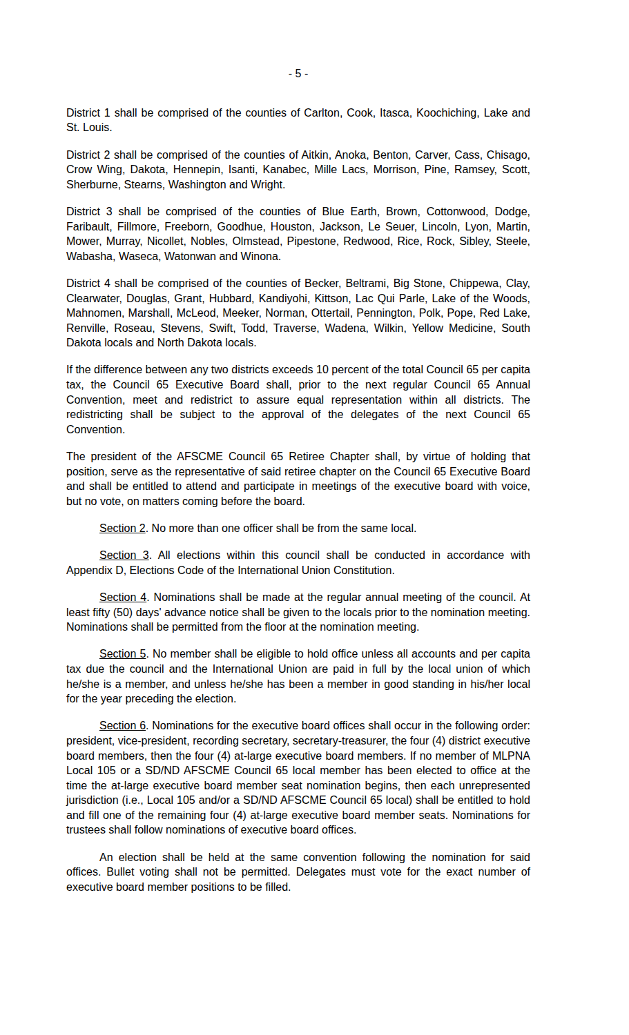- 5 -
District 1 shall be comprised of the counties of Carlton, Cook, Itasca, Koochiching, Lake and St. Louis.
District 2 shall be comprised of the counties of Aitkin, Anoka, Benton, Carver, Cass, Chisago, Crow Wing, Dakota, Hennepin, Isanti, Kanabec, Mille Lacs, Morrison, Pine, Ramsey, Scott, Sherburne, Stearns, Washington and Wright.
District 3 shall be comprised of the counties of Blue Earth, Brown, Cottonwood, Dodge, Faribault, Fillmore, Freeborn, Goodhue, Houston, Jackson, Le Seuer, Lincoln, Lyon, Martin, Mower, Murray, Nicollet, Nobles, Olmstead, Pipestone, Redwood, Rice, Rock, Sibley, Steele, Wabasha, Waseca, Watonwan and Winona.
District 4 shall be comprised of the counties of Becker, Beltrami, Big Stone, Chippewa, Clay, Clearwater, Douglas, Grant, Hubbard, Kandiyohi, Kittson, Lac Qui Parle, Lake of the Woods, Mahnomen, Marshall, McLeod, Meeker, Norman, Ottertail, Pennington, Polk, Pope, Red Lake, Renville, Roseau, Stevens, Swift, Todd, Traverse, Wadena, Wilkin, Yellow Medicine, South Dakota locals and North Dakota locals.
If the difference between any two districts exceeds 10 percent of the total Council 65 per capita tax, the Council 65 Executive Board shall, prior to the next regular Council 65 Annual Convention, meet and redistrict to assure equal representation within all districts. The redistricting shall be subject to the approval of the delegates of the next Council 65 Convention.
The president of the AFSCME Council 65 Retiree Chapter shall, by virtue of holding that position, serve as the representative of said retiree chapter on the Council 65 Executive Board and shall be entitled to attend and participate in meetings of the executive board with voice, but no vote, on matters coming before the board.
Section 2. No more than one officer shall be from the same local.
Section 3. All elections within this council shall be conducted in accordance with Appendix D, Elections Code of the International Union Constitution.
Section 4. Nominations shall be made at the regular annual meeting of the council. At least fifty (50) days' advance notice shall be given to the locals prior to the nomination meeting. Nominations shall be permitted from the floor at the nomination meeting.
Section 5. No member shall be eligible to hold office unless all accounts and per capita tax due the council and the International Union are paid in full by the local union of which he/she is a member, and unless he/she has been a member in good standing in his/her local for the year preceding the election.
Section 6. Nominations for the executive board offices shall occur in the following order: president, vice-president, recording secretary, secretary-treasurer, the four (4) district executive board members, then the four (4) at-large executive board members. If no member of MLPNA Local 105 or a SD/ND AFSCME Council 65 local member has been elected to office at the time the at-large executive board member seat nomination begins, then each unrepresented jurisdiction (i.e., Local 105 and/or a SD/ND AFSCME Council 65 local) shall be entitled to hold and fill one of the remaining four (4) at-large executive board member seats. Nominations for trustees shall follow nominations of executive board offices.
An election shall be held at the same convention following the nomination for said offices. Bullet voting shall not be permitted. Delegates must vote for the exact number of executive board member positions to be filled.